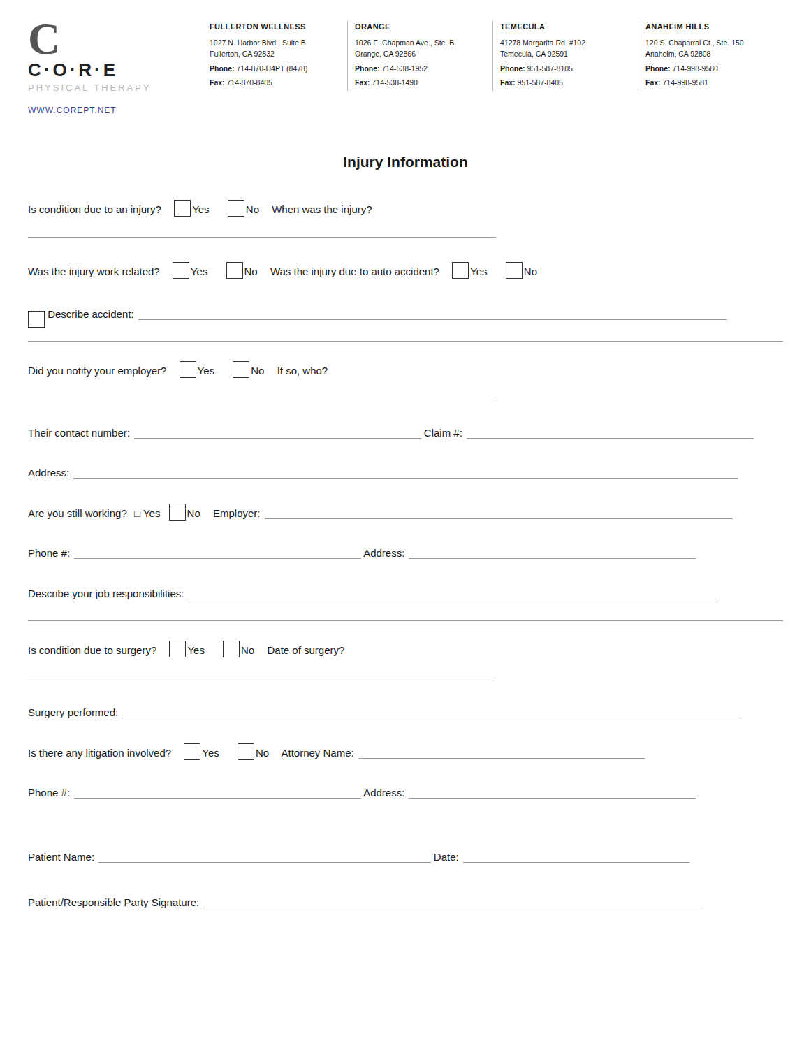C
C·O·R·E
PHYSICAL THERAPY
WWW.COREPT.NET
Fullerton Wellness
1027 N. Harbor Blvd., Suite B
Fullerton, CA 92832
Phone: 714-870-U4PT (8478)
Fax: 714-870-8405
Orange
1026 E. Chapman Ave., Ste. B
Orange, CA 92866
Phone: 714-538-1952
Fax: 714-538-1490
Temecula
41278 Margarita Rd. #102
Temecula, CA 92591
Phone: 951-587-8105
Fax: 951-587-8405
Anaheim Hills
120 S. Chaparral Ct., Ste. 150
Anaheim, CA 92808
Phone: 714-998-9580
Fax: 714-998-9581
Injury Information
Is condition due to an injury? Yes No When was the injury?
Was the injury work related? Yes No Was the injury due to auto accident? Yes No
Describe accident:
Did you notify your employer? Yes No If so, who?
Their contact number: Claim #:
Address:
Are you still working? □Yes No Employer:
Phone #: Address:
Describe your job responsibilities:
Is condition due to surgery? Yes No Date of surgery?
Surgery performed:
Is there any litigation involved? Yes No Attorney Name:
Phone #: Address:
Patient Name: Date:
Patient/Responsible Party Signature: